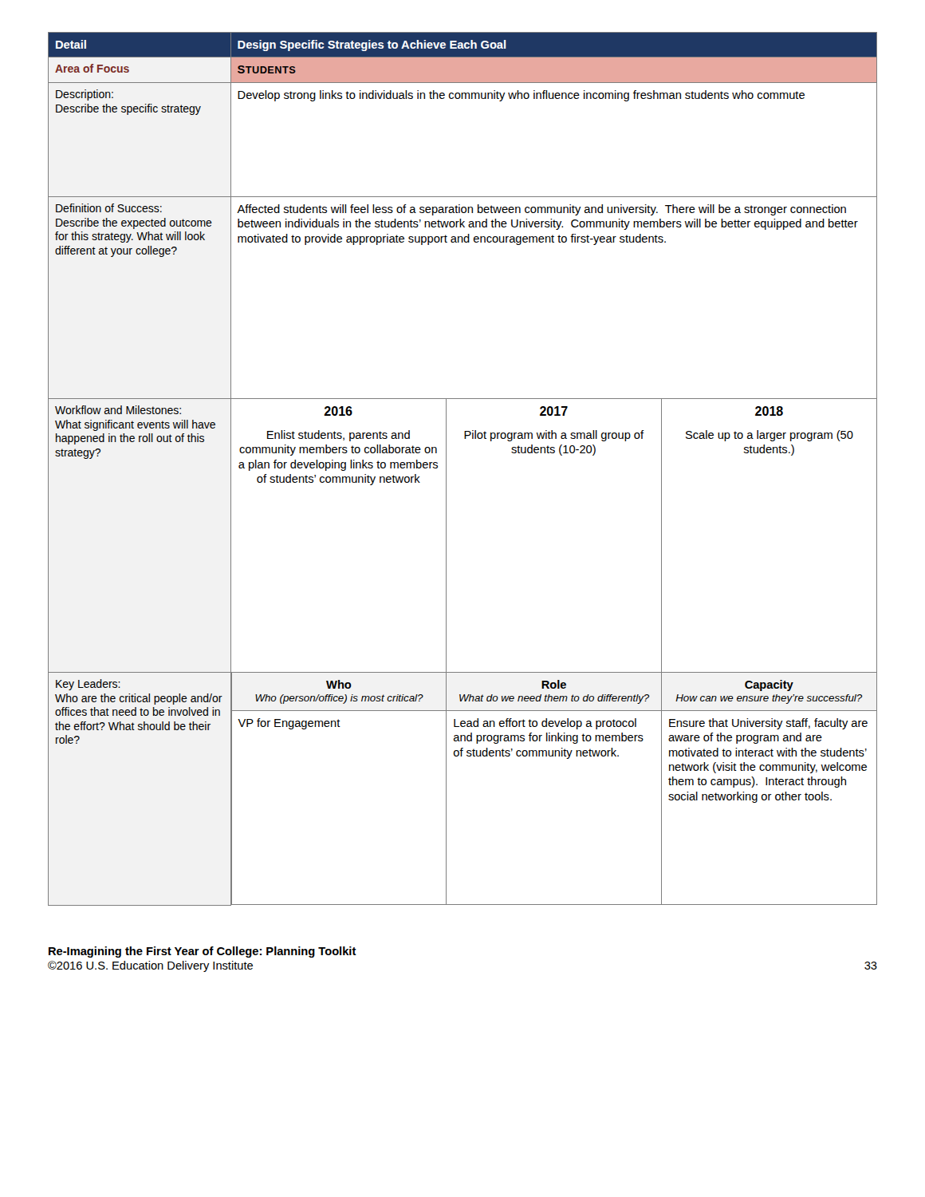| Detail | Design Specific Strategies to Achieve Each Goal |
| Area of Focus | S TUDENTS |
| Description: Describe the specific strategy | Develop strong links to individuals in the community who influence incoming freshman students who commute |
| Definition of Success: Describe the expected outcome for this strategy. What will look different at your college? | Affected students will feel less of a separation between community and university. There will be a stronger connection between individuals in the students’ network and the University. Community members will be better equipped and better motivated to provide appropriate support and encouragement to first-year students. |
| Workflow and Milestones: What significant events will have happened in the roll out of this strategy? | 2016 Enlist students, parents and community members to collaborate on a plan for developing links to members of students’ community network | 2017 Pilot program with a small group of students (10-20) | 2018 Scale up to a larger program (50 students.) |
| Key Leaders: Who are the critical people and/or offices that need to be involved in the effort? What should be their role? | / Who Who (person/office) is most critical? / Role What do we need them to do differently? / Capacity How can we ensure they’re successful? / / VP for Engagement / Lead an effort to develop a protocol and programs for linking to members of students’ community network. / Ensure that University staff, faculty are aware of the program and are motivated to interact with the students’ network (visit the community, welcome them to campus). Interact through social networking or other tools. / |
Re-Imagining the First Year of College: Planning Toolkit
©2016 U.S. Education Delivery Institute 33